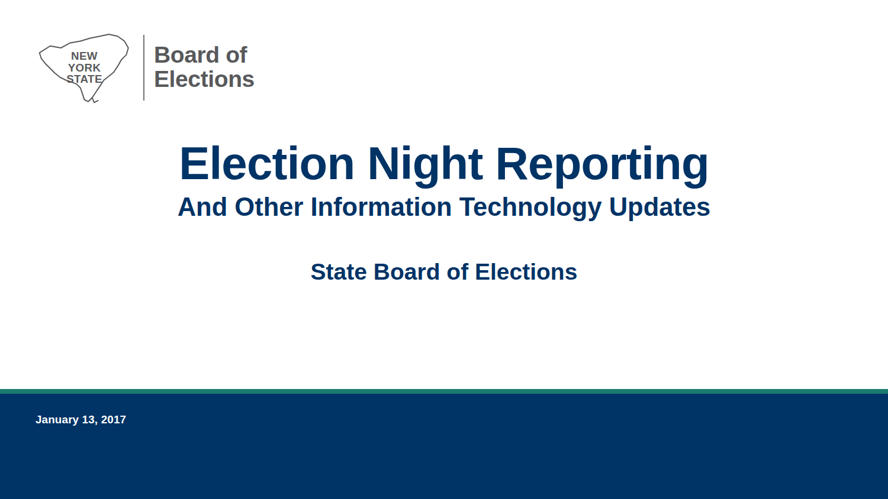NEW
YORK
STATE
Board of
Elections
Election Night Reporting
And Other Information Technology Updates
State Board of Elections
January 13, 2017